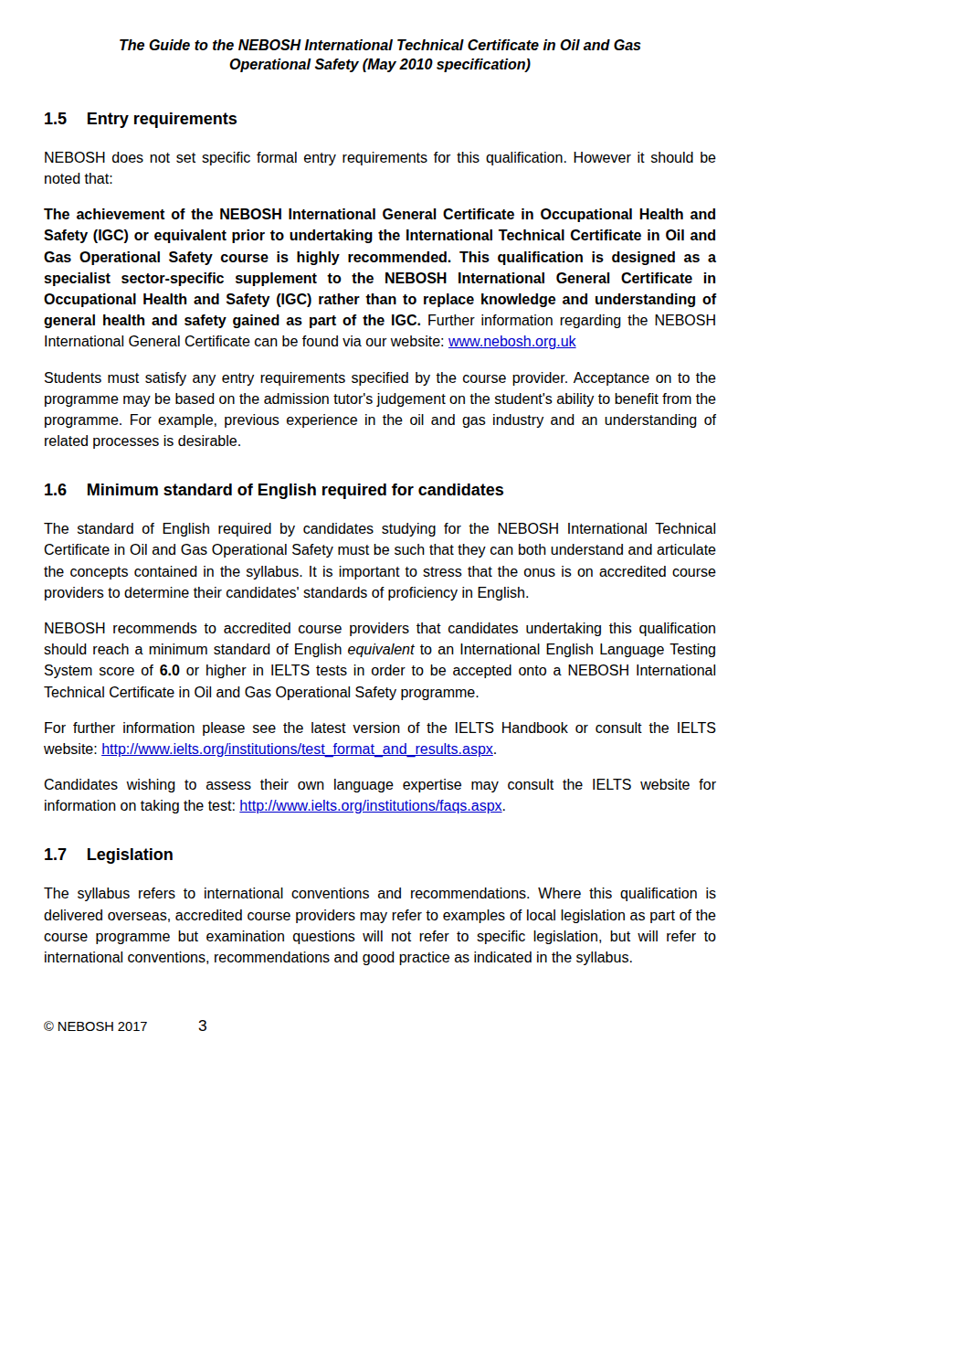The Guide to the NEBOSH International Technical Certificate in Oil and Gas
Operational Safety (May 2010 specification)
1.5 Entry requirements
NEBOSH does not set specific formal entry requirements for this qualification. However it should be noted that:
The achievement of the NEBOSH International General Certificate in Occupational Health and Safety (IGC) or equivalent prior to undertaking the International Technical Certificate in Oil and Gas Operational Safety course is highly recommended. This qualification is designed as a specialist sector-specific supplement to the NEBOSH International General Certificate in Occupational Health and Safety (IGC) rather than to replace knowledge and understanding of general health and safety gained as part of the IGC. Further information regarding the NEBOSH International General Certificate can be found via our website: www.nebosh.org.uk
Students must satisfy any entry requirements specified by the course provider. Acceptance on to the programme may be based on the admission tutor's judgement on the student's ability to benefit from the programme. For example, previous experience in the oil and gas industry and an understanding of related processes is desirable.
1.6 Minimum standard of English required for candidates
The standard of English required by candidates studying for the NEBOSH International Technical Certificate in Oil and Gas Operational Safety must be such that they can both understand and articulate the concepts contained in the syllabus. It is important to stress that the onus is on accredited course providers to determine their candidates' standards of proficiency in English.
NEBOSH recommends to accredited course providers that candidates undertaking this qualification should reach a minimum standard of English equivalent to an International English Language Testing System score of 6.0 or higher in IELTS tests in order to be accepted onto a NEBOSH International Technical Certificate in Oil and Gas Operational Safety programme.
For further information please see the latest version of the IELTS Handbook or consult the IELTS website: http://www.ielts.org/institutions/test_format_and_results.aspx.
Candidates wishing to assess their own language expertise may consult the IELTS website for information on taking the test: http://www.ielts.org/institutions/faqs.aspx.
1.7 Legislation
The syllabus refers to international conventions and recommendations. Where this qualification is delivered overseas, accredited course providers may refer to examples of local legislation as part of the course programme but examination questions will not refer to specific legislation, but will refer to international conventions, recommendations and good practice as indicated in the syllabus.
© NEBOSH 2017 3